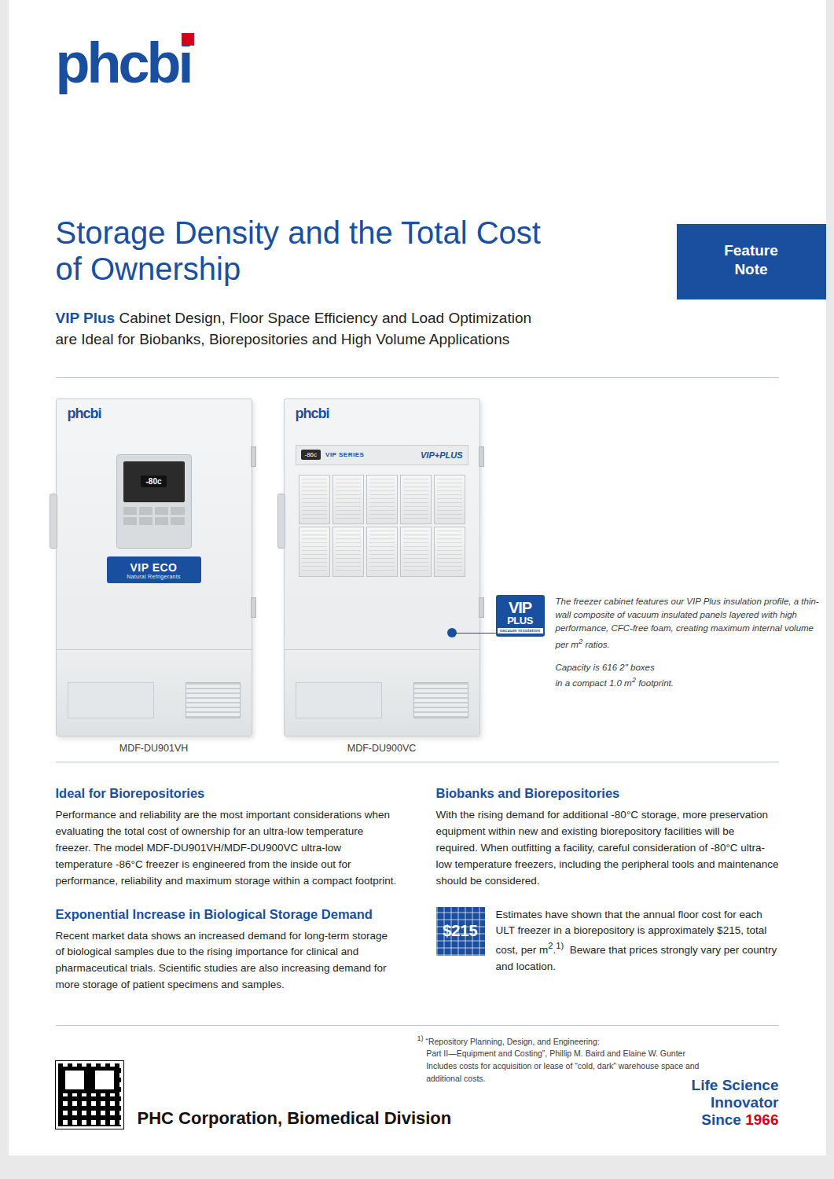phcbi
Feature
Note
Storage Density and the Total Cost
of Ownership
VIP Plus Cabinet Design, Floor Space Efficiency and Load Optimization are Ideal for Biobanks, Biorepositories and High Volume Applications
phcbi
-80c
VIP ECONatural Refrigerants
phcbi
-86c VIP SERIES VIP+PLUS
VIP
PLUS
vacuum insulation
The freezer cabinet features our VIP Plus insulation profile, a thin-wall composite of vacuum insulated panels layered with high performance, CFC-free foam, creating maximum internal volume per m2 ratios.
Capacity is 616 2" boxes
in a compact 1.0 m2 footprint.
MDF-DU901VH MDF-DU900VC
Ideal for Biorepositories
Performance and reliability are the most important considerations when evaluating the total cost of ownership for an ultra-low temperature freezer. The model MDF-DU901VH/MDF-DU900VC ultra-low temperature -86°C freezer is engineered from the inside out for performance, reliability and maximum storage within a compact footprint.
Exponential Increase in Biological Storage Demand
Recent market data shows an increased demand for long-term storage of biological samples due to the rising importance for clinical and pharmaceutical trials. Scientific studies are also increasing demand for more storage of patient specimens and samples.
Biobanks and Biorepositories
With the rising demand for additional -80°C storage, more preservation equipment within new and existing biorepository facilities will be required. When outfitting a facility, careful consideration of -80°C ultra-low temperature freezers, including the peripheral tools and maintenance should be considered.
$215
Estimates have shown that the annual floor cost for each ULT freezer in a biorepository is approximately $215, total cost, per m2.1) Beware that prices strongly vary per country and location.
1) “Repository Planning, Design, and Engineering:
Part II—Equipment and Costing”, Phillip M. Baird and Elaine W. Gunter
Includes costs for acquisition or lease of “cold, dark” warehouse space and
additional costs.
PHC Corporation, Biomedical Division
Life Science
Innovator
Since 1966